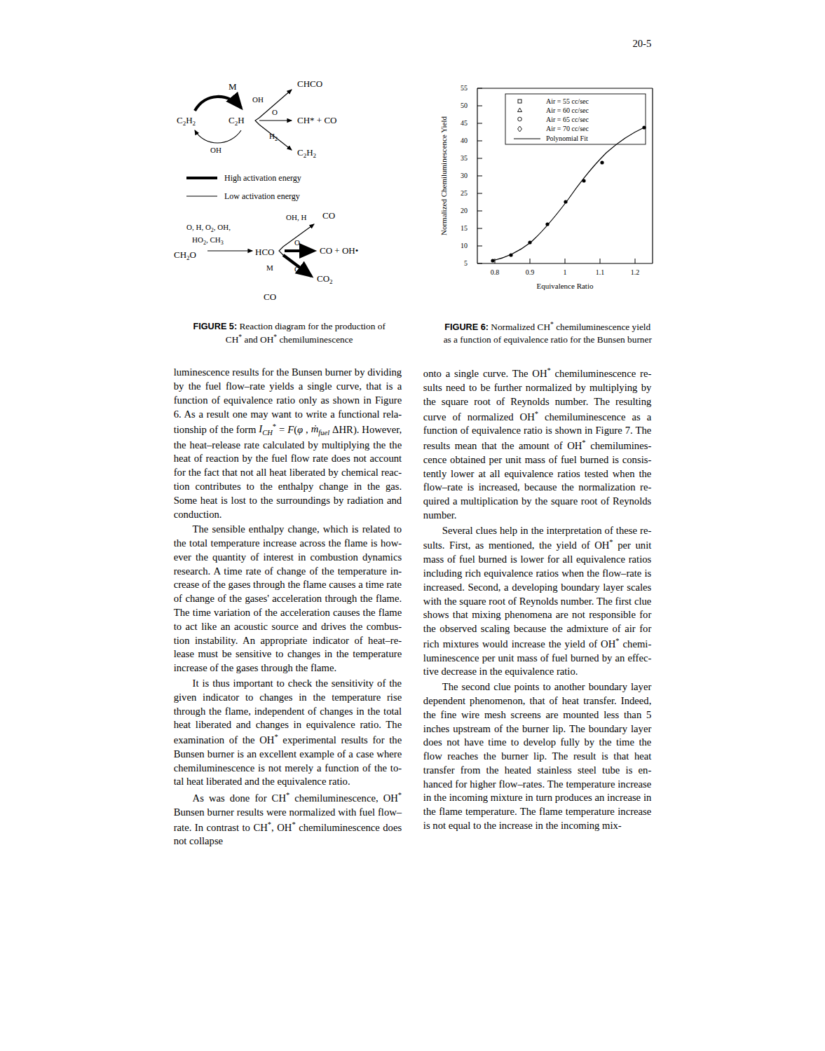20-5
M OH C2H2 C2H OH CHCO O CH* + CO H2 C2H2 High activation energy Low activation energy O, H, O2, OH, HO2, CH3 CH2O HCO OH, H CO O CO + OH• M O CO2 CO
FIGURE 5: Reaction diagram for the production of CH* and OH* chemiluminescence
5 10 15 20 25 30 35 40 45 50 55 0.8 0.9 1 1.1 1.2 Equivalence Ratio Normalized Chemiluminescence Yield Air = 55 cc/sec Air = 60 cc/sec Air = 65 cc/sec Air = 70 cc/sec Polynomial Fit
FIGURE 6: Normalized CH* chemiluminescence yield as a function of equivalence ratio for the Bunsen burner
luminescence results for the Bunsen burner by dividing by the fuel flow–rate yields a single curve, that is a function of equivalence ratio only as shown in Figure 6. As a result one may want to write a functional relationship of the form ICH* = F(φ , ṁfuel ΔHR). However, the heat–release rate calculated by multiplying the the heat of reaction by the fuel flow rate does not account for the fact that not all heat liberated by chemical reaction contributes to the enthalpy change in the gas. Some heat is lost to the surroundings by radiation and conduction.
The sensible enthalpy change, which is related to the total temperature increase across the flame is however the quantity of interest in combustion dynamics research. A time rate of change of the temperature increase of the gases through the flame causes a time rate of change of the gases' acceleration through the flame. The time variation of the acceleration causes the flame to act like an acoustic source and drives the combustion instability. An appropriate indicator of heat–release must be sensitive to changes in the temperature increase of the gases through the flame.
It is thus important to check the sensitivity of the given indicator to changes in the temperature rise through the flame, independent of changes in the total heat liberated and changes in equivalence ratio. The examination of the OH* experimental results for the Bunsen burner is an excellent example of a case where chemiluminescence is not merely a function of the total heat liberated and the equivalence ratio.
As was done for CH* chemiluminescence, OH* Bunsen burner results were normalized with fuel flow–rate. In contrast to CH*, OH* chemiluminescence does not collapse
onto a single curve. The OH* chemiluminescence results need to be further normalized by multiplying by the square root of Reynolds number. The resulting curve of normalized OH* chemiluminescence as a function of equivalence ratio is shown in Figure 7. The results mean that the amount of OH* chemiluminescence obtained per unit mass of fuel burned is consistently lower at all equivalence ratios tested when the flow–rate is increased, because the normalization required a multiplication by the square root of Reynolds number.
Several clues help in the interpretation of these results. First, as mentioned, the yield of OH* per unit mass of fuel burned is lower for all equivalence ratios including rich equivalence ratios when the flow–rate is increased. Second, a developing boundary layer scales with the square root of Reynolds number. The first clue shows that mixing phenomena are not responsible for the observed scaling because the admixture of air for rich mixtures would increase the yield of OH* chemiluminescence per unit mass of fuel burned by an effective decrease in the equivalence ratio.
The second clue points to another boundary layer dependent phenomenon, that of heat transfer. Indeed, the fine wire mesh screens are mounted less than 5 inches upstream of the burner lip. The boundary layer does not have time to develop fully by the time the flow reaches the burner lip. The result is that heat transfer from the heated stainless steel tube is enhanced for higher flow–rates. The temperature increase in the incoming mixture in turn produces an increase in the flame temperature. The flame temperature increase is not equal to the increase in the incoming mix-